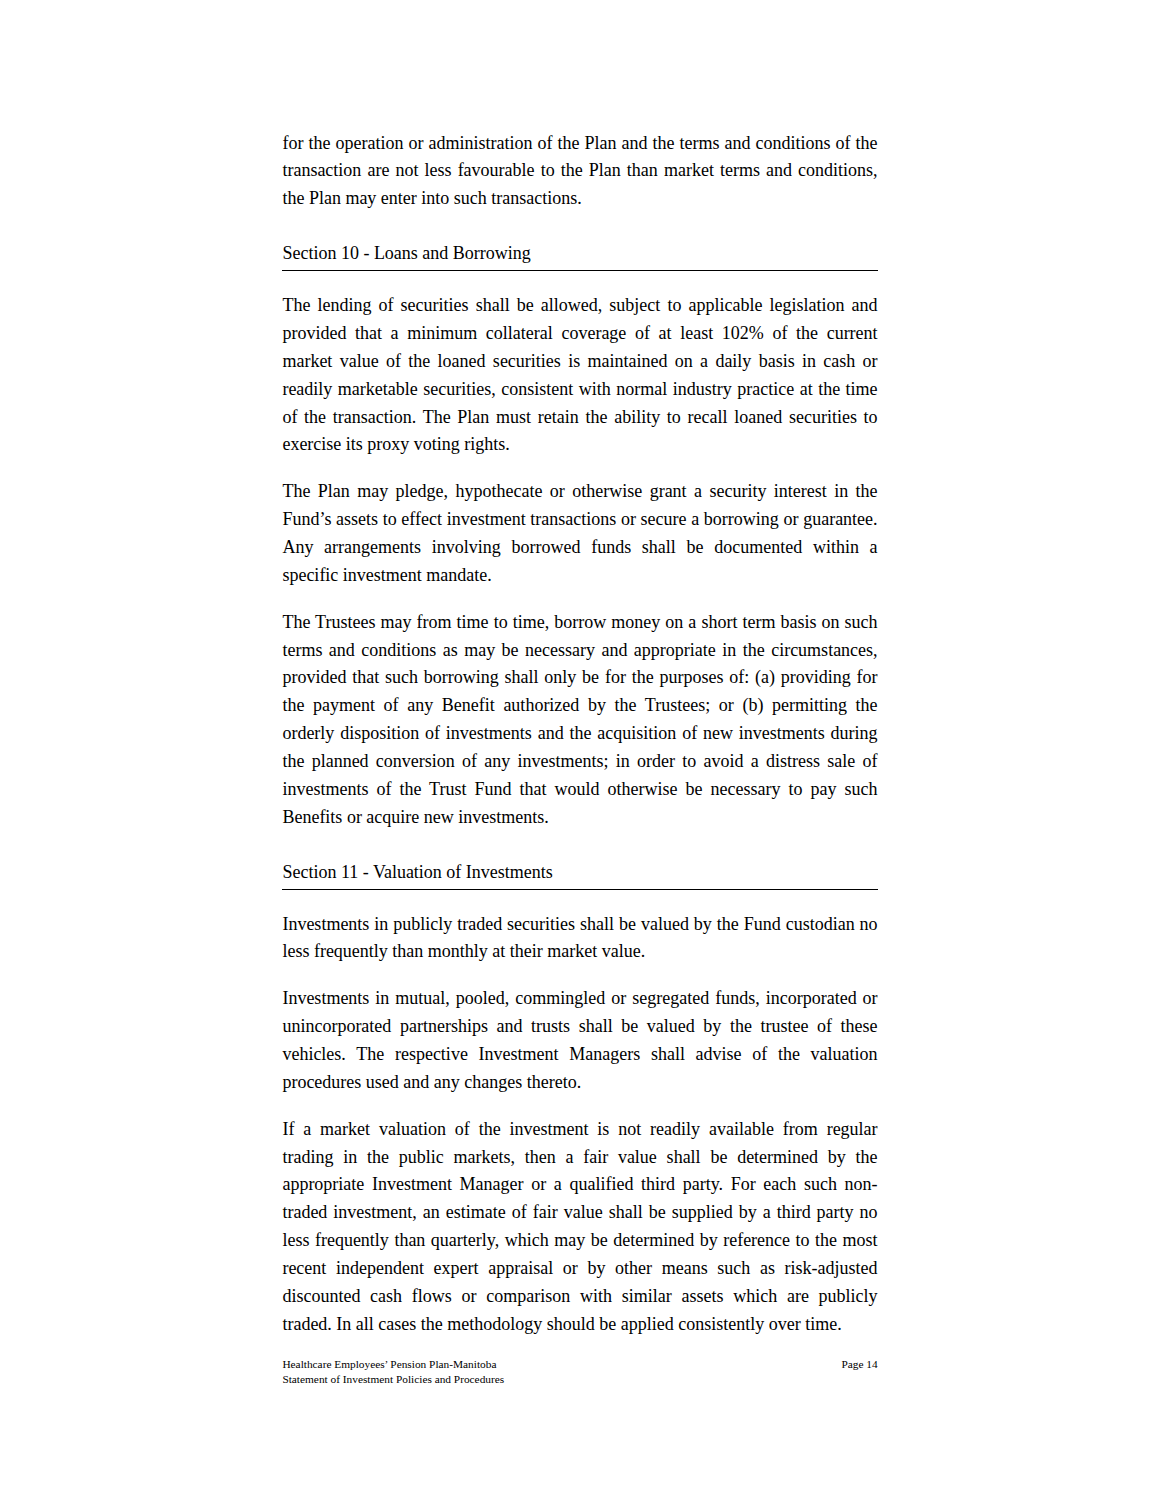for the operation or administration of the Plan and the terms and conditions of the transaction are not less favourable to the Plan than market terms and conditions, the Plan may enter into such transactions.
Section 10 - Loans and Borrowing
The lending of securities shall be allowed, subject to applicable legislation and provided that a minimum collateral coverage of at least 102% of the current market value of the loaned securities is maintained on a daily basis in cash or readily marketable securities, consistent with normal industry practice at the time of the transaction. The Plan must retain the ability to recall loaned securities to exercise its proxy voting rights.
The Plan may pledge, hypothecate or otherwise grant a security interest in the Fund’s assets to effect investment transactions or secure a borrowing or guarantee. Any arrangements involving borrowed funds shall be documented within a specific investment mandate.
The Trustees may from time to time, borrow money on a short term basis on such terms and conditions as may be necessary and appropriate in the circumstances, provided that such borrowing shall only be for the purposes of: (a) providing for the payment of any Benefit authorized by the Trustees; or (b) permitting the orderly disposition of investments and the acquisition of new investments during the planned conversion of any investments; in order to avoid a distress sale of investments of the Trust Fund that would otherwise be necessary to pay such Benefits or acquire new investments.
Section 11 - Valuation of Investments
Investments in publicly traded securities shall be valued by the Fund custodian no less frequently than monthly at their market value.
Investments in mutual, pooled, commingled or segregated funds, incorporated or unincorporated partnerships and trusts shall be valued by the trustee of these vehicles. The respective Investment Managers shall advise of the valuation procedures used and any changes thereto.
If a market valuation of the investment is not readily available from regular trading in the public markets, then a fair value shall be determined by the appropriate Investment Manager or a qualified third party. For each such non-traded investment, an estimate of fair value shall be supplied by a third party no less frequently than quarterly, which may be determined by reference to the most recent independent expert appraisal or by other means such as risk-adjusted discounted cash flows or comparison with similar assets which are publicly traded. In all cases the methodology should be applied consistently over time.
Healthcare Employees’ Pension Plan-Manitoba
Statement of Investment Policies and Procedures
Page 14